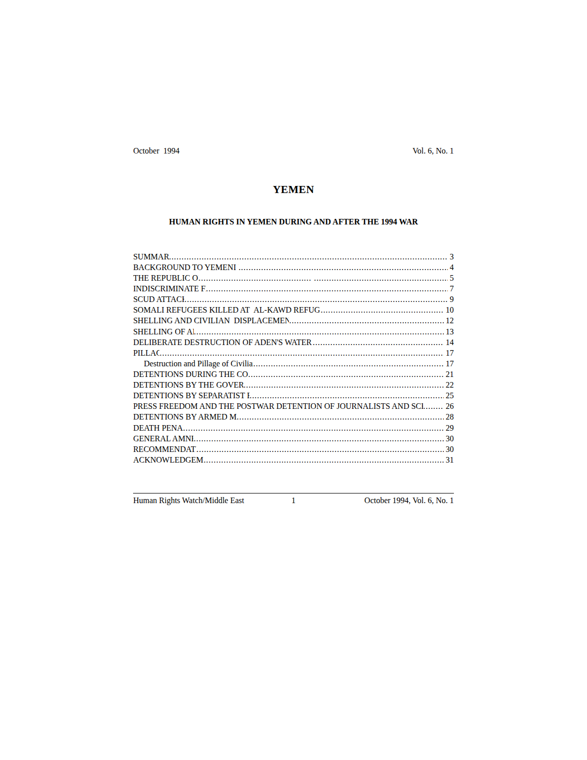October 1994 Vol. 6, No. 1
YEMEN
HUMAN RIGHTS IN YEMEN DURING AND AFTER THE 1994 WAR
SUMMARY ................................................................................................................................. 3
BACKGROUND TO YEMENI UNITY ....................................................................................................... 4
THE REPUBLIC OF YEMEN ............................................. .......................................................................................................... 5
INDISCRIMINATE FIRE ................................................................................................................. 7
SCUD ATTACKS ......................................................................................................................... 9
SOMALI REFUGEES KILLED AT AL-KAWD REFUGEE CAMP .......................................................... 10
SHELLING AND CIVILIAN DISPLACEMENT: SUBR .......................................................................... 12
SHELLING OF ADEN ............................................................................................................................. 13
DELIBERATE DESTRUCTION OF ADEN'S WATER SUPPLY ............................................................. 14
PILLAGE ................................................................................................................................................. 17
Destruction and Pillage of Civilian Objects ................................................................................................. 17
DETENTIONS DURING THE CONFLICT ................................................................................................. 21
DETENTIONS BY THE GOVERNMENT ..................................................................................................... 22
DETENTIONS BY SEPARATIST FORCES ................................................................................................ 25
PRESS FREEDOM AND THE POSTWAR DETENTION OF JOURNALISTS AND SCHOLARS ......... 26
DETENTIONS BY ARMED MILITIAS ......................................................................................................... 28
DEATH PENALTY ....................................................................................................................................... 29
GENERAL AMNESTY ................................................................................................................................. 30
RECOMMENDATIONS ............................................................................................................................... 30
ACKNOWLEDGEMENTS ........................................................................................................................... 31
Human Rights Watch/Middle East 1 October 1994, Vol. 6, No. 1